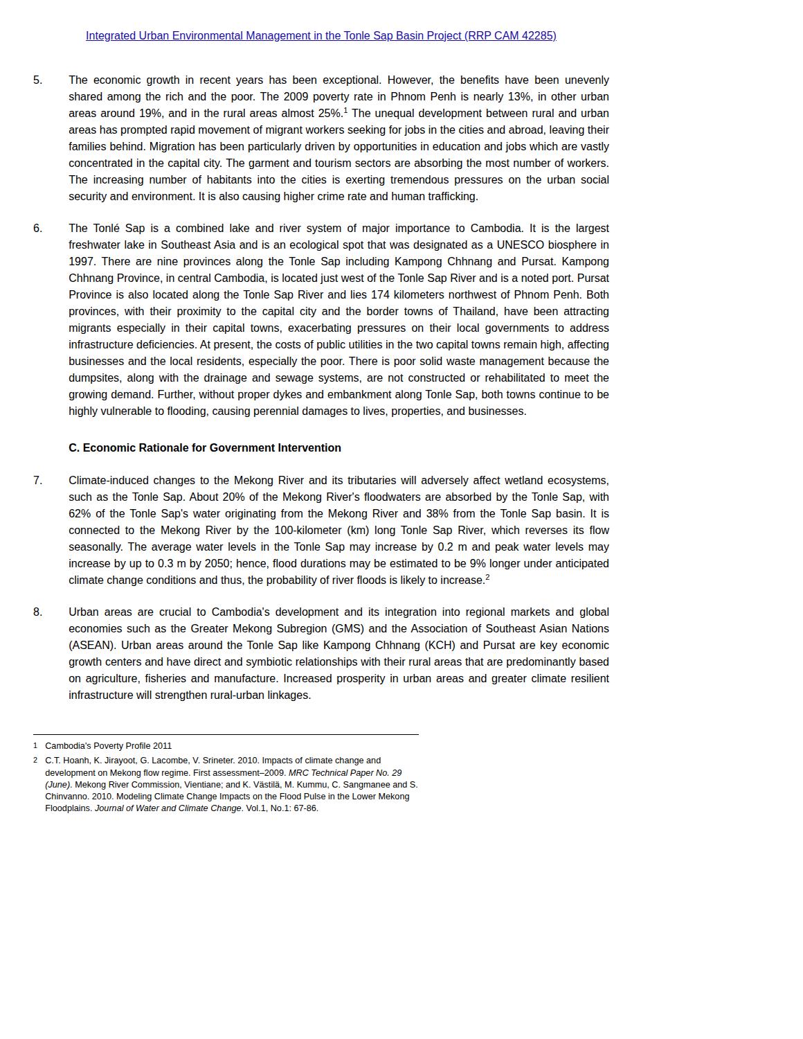Integrated Urban Environmental Management in the Tonle Sap Basin Project (RRP CAM 42285)
5.
The economic growth in recent years has been exceptional. However, the benefits have been unevenly shared among the rich and the poor. The 2009 poverty rate in Phnom Penh is nearly 13%, in other urban areas around 19%, and in the rural areas almost 25%.1 The unequal development between rural and urban areas has prompted rapid movement of migrant workers seeking for jobs in the cities and abroad, leaving their families behind. Migration has been particularly driven by opportunities in education and jobs which are vastly concentrated in the capital city. The garment and tourism sectors are absorbing the most number of workers. The increasing number of habitants into the cities is exerting tremendous pressures on the urban social security and environment. It is also causing higher crime rate and human trafficking.
6.
The Tonlé Sap is a combined lake and river system of major importance to Cambodia. It is the largest freshwater lake in Southeast Asia and is an ecological spot that was designated as a UNESCO biosphere in 1997. There are nine provinces along the Tonle Sap including Kampong Chhnang and Pursat. Kampong Chhnang Province, in central Cambodia, is located just west of the Tonle Sap River and is a noted port. Pursat Province is also located along the Tonle Sap River and lies 174 kilometers northwest of Phnom Penh. Both provinces, with their proximity to the capital city and the border towns of Thailand, have been attracting migrants especially in their capital towns, exacerbating pressures on their local governments to address infrastructure deficiencies. At present, the costs of public utilities in the two capital towns remain high, affecting businesses and the local residents, especially the poor. There is poor solid waste management because the dumpsites, along with the drainage and sewage systems, are not constructed or rehabilitated to meet the growing demand. Further, without proper dykes and embankment along Tonle Sap, both towns continue to be highly vulnerable to flooding, causing perennial damages to lives, properties, and businesses.
C. Economic Rationale for Government Intervention
7.
Climate-induced changes to the Mekong River and its tributaries will adversely affect wetland ecosystems, such as the Tonle Sap. About 20% of the Mekong River's floodwaters are absorbed by the Tonle Sap, with 62% of the Tonle Sap's water originating from the Mekong River and 38% from the Tonle Sap basin. It is connected to the Mekong River by the 100-kilometer (km) long Tonle Sap River, which reverses its flow seasonally. The average water levels in the Tonle Sap may increase by 0.2 m and peak water levels may increase by up to 0.3 m by 2050; hence, flood durations may be estimated to be 9% longer under anticipated climate change conditions and thus, the probability of river floods is likely to increase.2
8.
Urban areas are crucial to Cambodia's development and its integration into regional markets and global economies such as the Greater Mekong Subregion (GMS) and the Association of Southeast Asian Nations (ASEAN). Urban areas around the Tonle Sap like Kampong Chhnang (KCH) and Pursat are key economic growth centers and have direct and symbiotic relationships with their rural areas that are predominantly based on agriculture, fisheries and manufacture. Increased prosperity in urban areas and greater climate resilient infrastructure will strengthen rural-urban linkages.
Cambodia's Poverty Profile 2011
C.T. Hoanh, K. Jirayoot, G. Lacombe, V. Srineter. 2010. Impacts of climate change and development on Mekong flow regime. First assessment–2009. MRC Technical Paper No. 29 (June). Mekong River Commission, Vientiane; and K. Västilä, M. Kummu, C. Sangmanee and S. Chinvanno. 2010. Modeling Climate Change Impacts on the Flood Pulse in the Lower Mekong Floodplains. Journal of Water and Climate Change. Vol.1, No.1: 67-86.